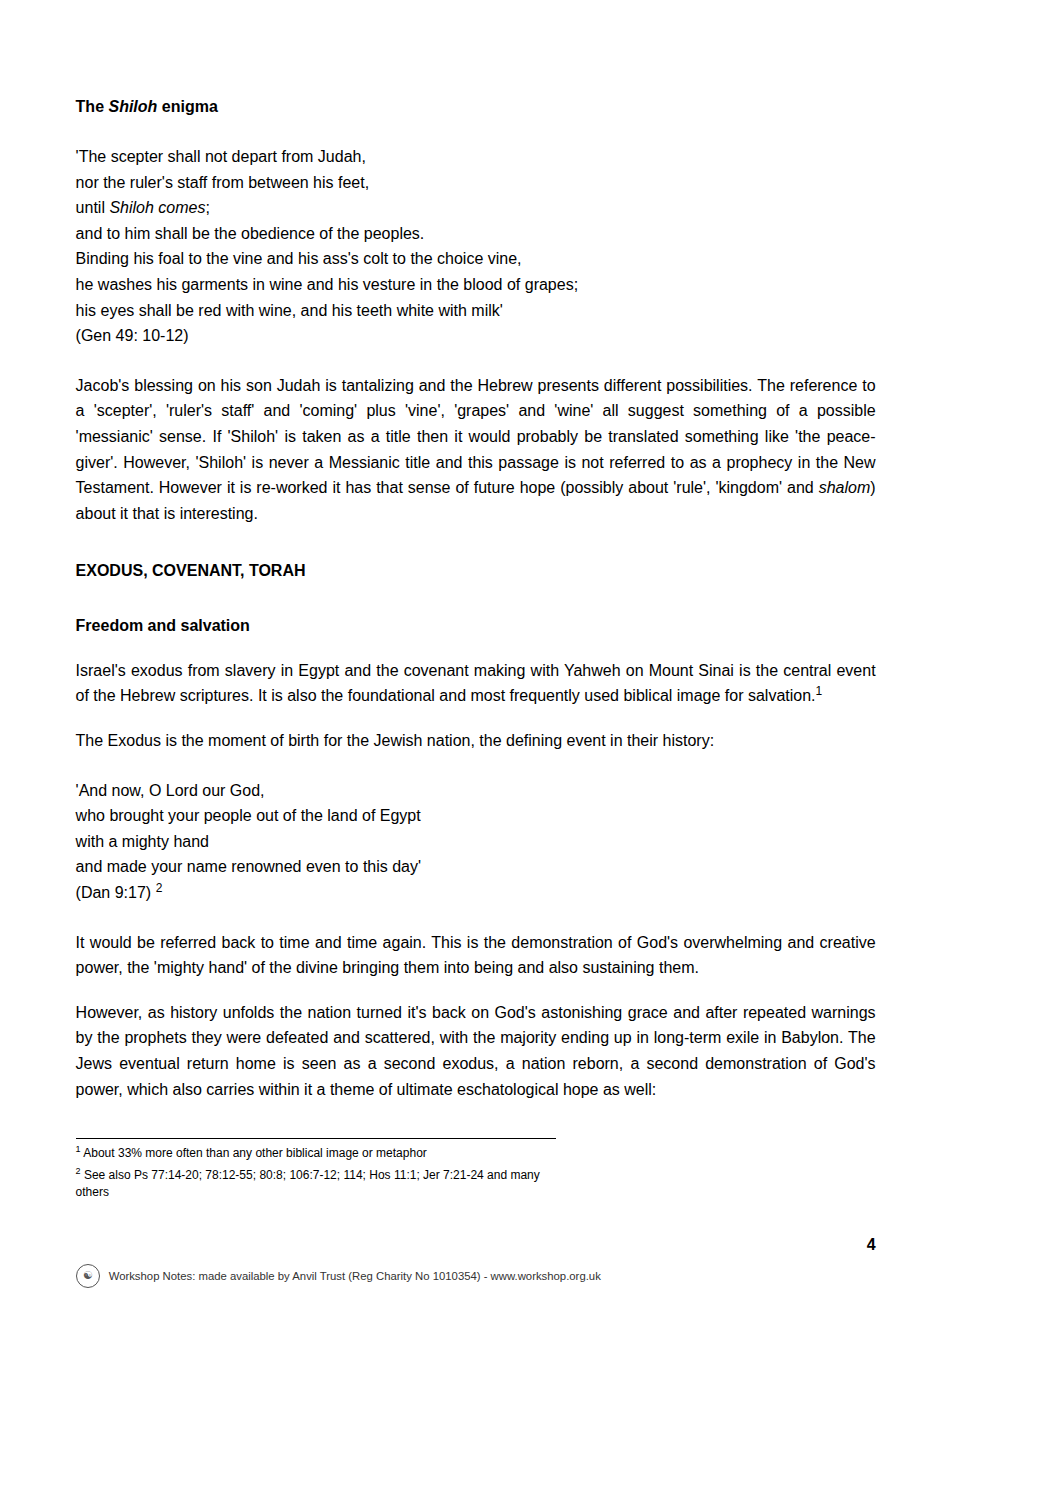The Shiloh enigma
'The scepter shall not depart from Judah,
nor the ruler's staff from between his feet,
until Shiloh comes;
and to him shall be the obedience of the peoples.
Binding his foal to the vine and his ass's colt to the choice vine,
he washes his garments in wine and his vesture in the blood of grapes;
his eyes shall be red with wine, and his teeth white with milk'
(Gen 49: 10-12)
Jacob's blessing on his son Judah is tantalizing and the Hebrew presents different possibilities. The reference to a 'scepter', 'ruler's staff' and 'coming' plus 'vine', 'grapes' and 'wine' all suggest something of a possible 'messianic' sense. If 'Shiloh' is taken as a title then it would probably be translated something like 'the peace-giver'. However, 'Shiloh' is never a Messianic title and this passage is not referred to as a prophecy in the New Testament. However it is re-worked it has that sense of future hope (possibly about 'rule', 'kingdom' and shalom) about it that is interesting.
Exodus, Covenant, Torah
Freedom and salvation
Israel's exodus from slavery in Egypt and the covenant making with Yahweh on Mount Sinai is the central event of the Hebrew scriptures. It is also the foundational and most frequently used biblical image for salvation.1
The Exodus is the moment of birth for the Jewish nation, the defining event in their history:
'And now, O Lord our God,
who brought your people out of the land of Egypt
with a mighty hand
and made your name renowned even to this day'
(Dan 9:17) 2
It would be referred back to time and time again. This is the demonstration of God's overwhelming and creative power, the 'mighty hand' of the divine bringing them into being and also sustaining them.
However, as history unfolds the nation turned it's back on God's astonishing grace and after repeated warnings by the prophets they were defeated and scattered, with the majority ending up in long-term exile in Babylon. The Jews eventual return home is seen as a second exodus, a nation reborn, a second demonstration of God's power, which also carries within it a theme of ultimate eschatological hope as well:
1 About 33% more often than any other biblical image or metaphor
2 See also Ps 77:14-20; 78:12-55; 80:8; 106:7-12; 114; Hos 11:1; Jer 7:21-24 and many others
4
☯ Workshop Notes: made available by Anvil Trust (Reg Charity No 1010354) - www.workshop.org.uk